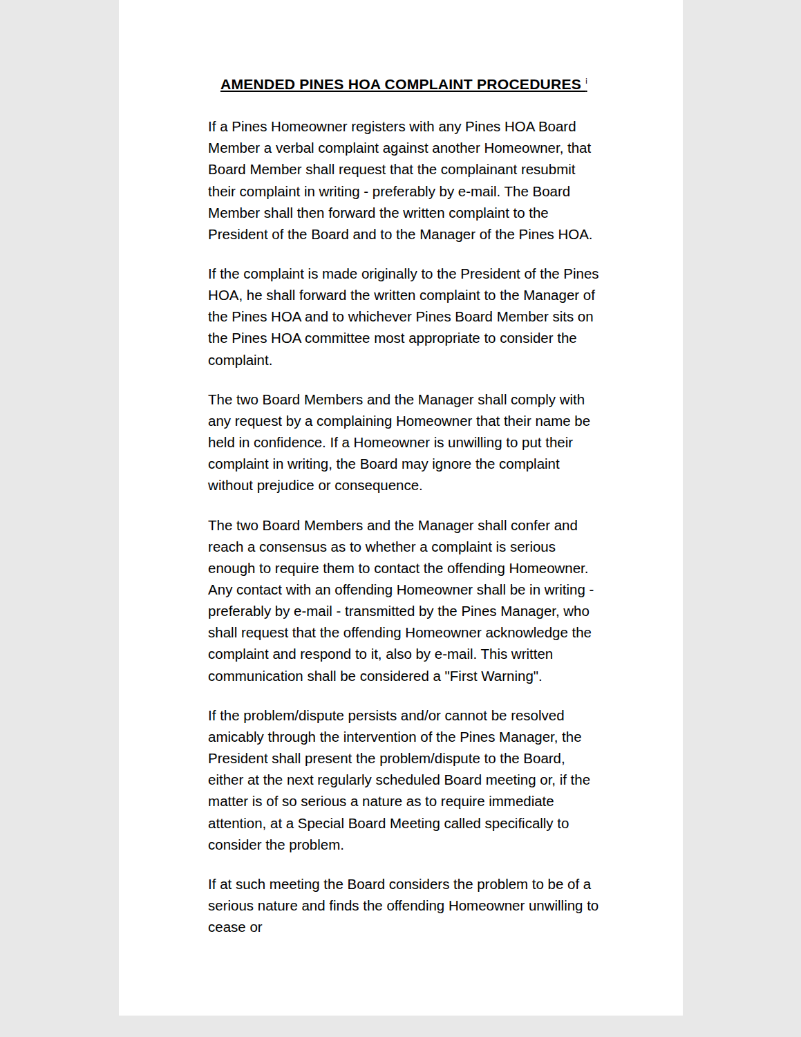AMENDED PINES HOA COMPLAINT PROCEDURES i
If a Pines Homeowner registers with any Pines HOA Board Member a verbal complaint against another Homeowner, that Board Member shall request that the complainant resubmit their complaint in writing - preferably by e-mail. The Board Member shall then forward the written complaint to the President of the Board and to the Manager of the Pines HOA.
If the complaint is made originally to the President of the Pines HOA, he shall forward the written complaint to the Manager of the Pines HOA and to whichever Pines Board Member sits on the Pines HOA committee most appropriate to consider the complaint.
The two Board Members and the Manager shall comply with any request by a complaining Homeowner that their name be held in confidence. If a Homeowner is unwilling to put their complaint in writing, the Board may ignore the complaint without prejudice or consequence.
The two Board Members and the Manager shall confer and reach a consensus as to whether a complaint is serious enough to require them to contact the offending Homeowner. Any contact with an offending Homeowner shall be in writing - preferably by e-mail - transmitted by the Pines Manager, who shall request that the offending Homeowner acknowledge the complaint and respond to it, also by e-mail. This written communication shall be considered a "First Warning".
If the problem/dispute persists and/or cannot be resolved amicably through the intervention of the Pines Manager, the President shall present the problem/dispute to the Board, either at the next regularly scheduled Board meeting or, if the matter is of so serious a nature as to require immediate attention, at a Special Board Meeting called specifically to consider the problem.
If at such meeting the Board considers the problem to be of a serious nature and finds the offending Homeowner unwilling to cease or